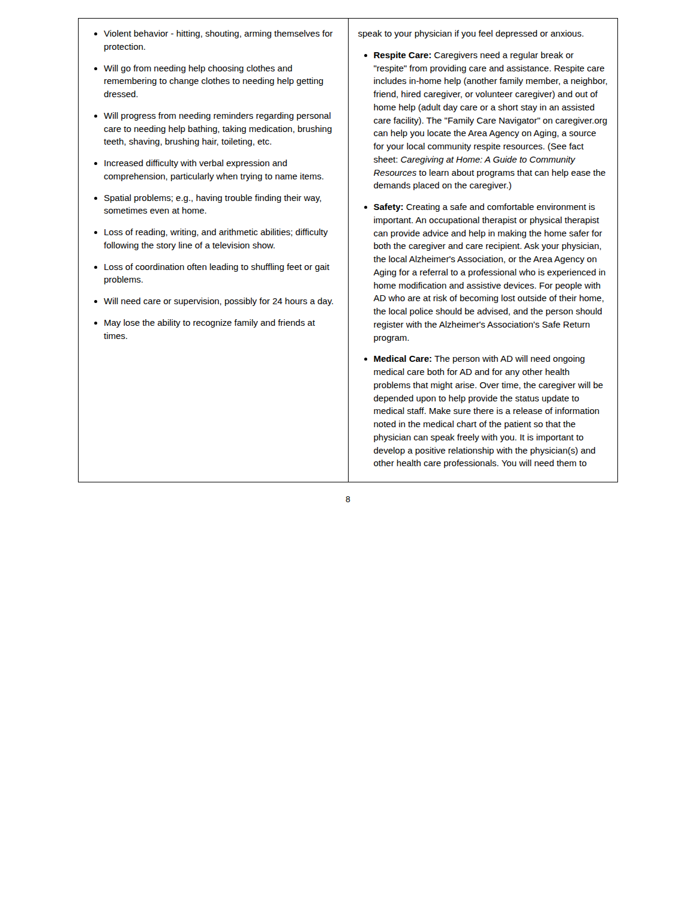| Violent behavior - hitting, shouting, arming themselves for protection. Will go from needing help choosing clothes and remembering to change clothes to needing help getting dressed. Will progress from needing reminders regarding personal care to needing help bathing, taking medication, brushing teeth, shaving, brushing hair, toileting, etc. Increased difficulty with verbal expression and comprehension, particularly when trying to name items. Spatial problems; e.g., having trouble finding their way, sometimes even at home. Loss of reading, writing, and arithmetic abilities; difficulty following the story line of a television show. Loss of coordination often leading to shuffling feet or gait problems. Will need care or supervision, possibly for 24 hours a day. May lose the ability to recognize family and friends at times. | speak to your physician if you feel depressed or anxious. Respite Care: Caregivers need a regular break or "respite" from providing care and assistance. Respite care includes in-home help (another family member, a neighbor, friend, hired caregiver, or volunteer caregiver) and out of home help (adult day care or a short stay in an assisted care facility). The "Family Care Navigator" on caregiver.org can help you locate the Area Agency on Aging, a source for your local community respite resources. (See fact sheet: Caregiving at Home: A Guide to Community Resources to learn about programs that can help ease the demands placed on the caregiver.) Safety: Creating a safe and comfortable environment is important. An occupational therapist or physical therapist can provide advice and help in making the home safer for both the caregiver and care recipient. Ask your physician, the local Alzheimer's Association, or the Area Agency on Aging for a referral to a professional who is experienced in home modification and assistive devices. For people with AD who are at risk of becoming lost outside of their home, the local police should be advised, and the person should register with the Alzheimer's Association's Safe Return program. Medical Care: The person with AD will need ongoing medical care both for AD and for any other health problems that might arise. Over time, the caregiver will be depended upon to help provide the status update to medical staff. Make sure there is a release of information noted in the medical chart of the patient so that the physician can speak freely with you. It is important to develop a positive relationship with the physician(s) and other health care professionals. You will need them to |
8